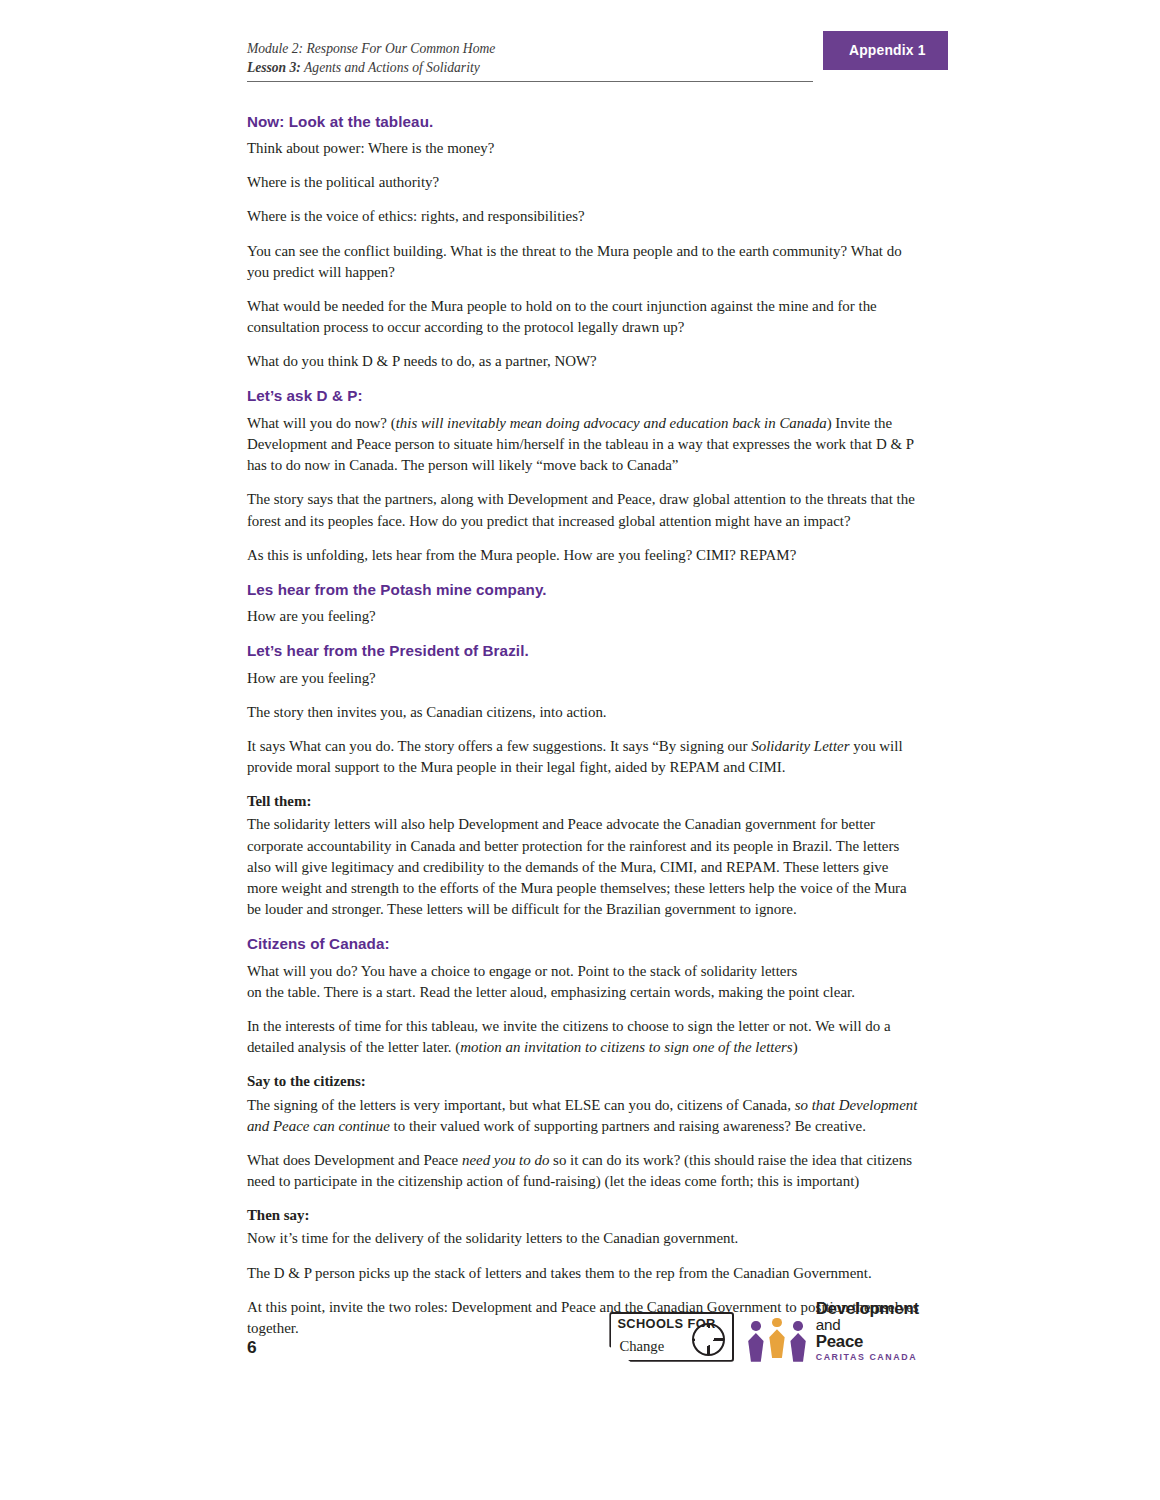Appendix 1
Module 2: Response For Our Common Home
Lesson 3: Agents and Actions of Solidarity
Now: Look at the tableau.
Think about power: Where is the money?
Where is the political authority?
Where is the voice of ethics: rights, and responsibilities?
You can see the conflict building. What is the threat to the Mura people and to the earth community? What do you predict will happen?
What would be needed for the Mura people to hold on to the court injunction against the mine and for the consultation process to occur according to the protocol legally drawn up?
What do you think D & P needs to do, as a partner, NOW?
Let’s ask D & P:
What will you do now? (this will inevitably mean doing advocacy and education back in Canada) Invite the Development and Peace person to situate him/herself in the tableau in a way that expresses the work that D & P has to do now in Canada. The person will likely “move back to Canada”
The story says that the partners, along with Development and Peace, draw global attention to the threats that the forest and its peoples face. How do you predict that increased global attention might have an impact?
As this is unfolding, lets hear from the Mura people. How are you feeling? CIMI? REPAM?
Les hear from the Potash mine company.
How are you feeling?
Let’s hear from the President of Brazil.
How are you feeling?
The story then invites you, as Canadian citizens, into action.
It says What can you do. The story offers a few suggestions. It says “By signing our Solidarity Letter you will provide moral support to the Mura people in their legal fight, aided by REPAM and CIMI.
Tell them:
The solidarity letters will also help Development and Peace advocate the Canadian government for better corporate accountability in Canada and better protection for the rainforest and its people in Brazil. The letters also will give legitimacy and credibility to the demands of the Mura, CIMI, and REPAM. These letters give more weight and strength to the efforts of the Mura people themselves; these letters help the voice of the Mura be louder and stronger. These letters will be difficult for the Brazilian government to ignore.
Citizens of Canada:
What will you do? You have a choice to engage or not. Point to the stack of solidarity letters
on the table. There is a start. Read the letter aloud, emphasizing certain words, making the point clear.
In the interests of time for this tableau, we invite the citizens to choose to sign the letter or not. We will do a detailed analysis of the letter later. (motion an invitation to citizens to sign one of the letters)
Say to the citizens:
The signing of the letters is very important, but what ELSE can you do, citizens of Canada, so that Development and Peace can continue to their valued work of supporting partners and raising awareness? Be creative.
What does Development and Peace need you to do so it can do its work? (this should raise the idea that citizens need to participate in the citizenship action of fund-raising) (let the ideas come forth; this is important)
Then say:
Now it’s time for the delivery of the solidarity letters to the Canadian government.
The D & P person picks up the stack of letters and takes them to the rep from the Canadian Government.
At this point, invite the two roles: Development and Peace and the Canadian Government to position themselves together.
6
SCHOOLS FOR
Change
Development
and
Peace
CARITAS CANADA